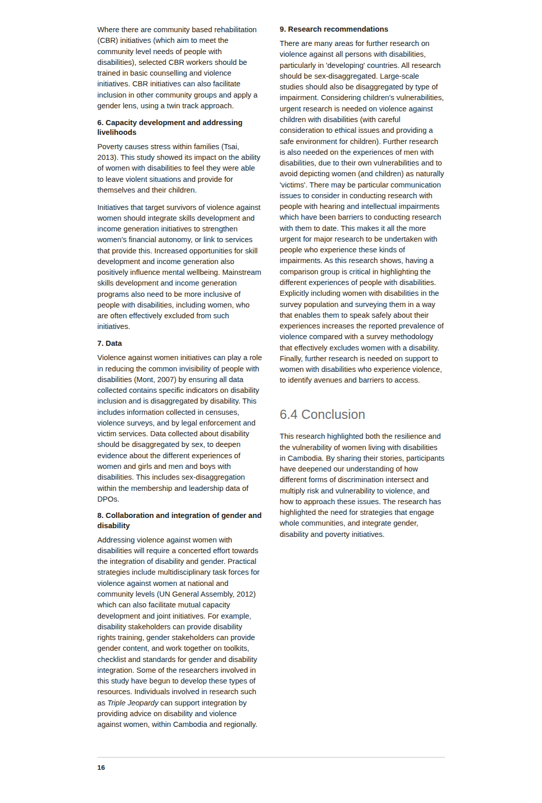Where there are community based rehabilitation (CBR) initiatives (which aim to meet the community level needs of people with disabilities), selected CBR workers should be trained in basic counselling and violence initiatives. CBR initiatives can also facilitate inclusion in other community groups and apply a gender lens, using a twin track approach.
6. Capacity development and addressing livelihoods
Poverty causes stress within families (Tsai, 2013). This study showed its impact on the ability of women with disabilities to feel they were able to leave violent situations and provide for themselves and their children.
Initiatives that target survivors of violence against women should integrate skills development and income generation initiatives to strengthen women's financial autonomy, or link to services that provide this. Increased opportunities for skill development and income generation also positively influence mental wellbeing. Mainstream skills development and income generation programs also need to be more inclusive of people with disabilities, including women, who are often effectively excluded from such initiatives.
7. Data
Violence against women initiatives can play a role in reducing the common invisibility of people with disabilities (Mont, 2007) by ensuring all data collected contains specific indicators on disability inclusion and is disaggregated by disability. This includes information collected in censuses, violence surveys, and by legal enforcement and victim services. Data collected about disability should be disaggregated by sex, to deepen evidence about the different experiences of women and girls and men and boys with disabilities. This includes sex-disaggregation within the membership and leadership data of DPOs.
8. Collaboration and integration of gender and disability
Addressing violence against women with disabilities will require a concerted effort towards the integration of disability and gender. Practical strategies include multidisciplinary task forces for violence against women at national and community levels (UN General Assembly, 2012) which can also facilitate mutual capacity development and joint initiatives. For example, disability stakeholders can provide disability rights training, gender stakeholders can provide gender content, and work together on toolkits, checklist and standards for gender and disability integration. Some of the researchers involved in this study have begun to develop these types of resources. Individuals involved in research such as Triple Jeopardy can support integration by providing advice on disability and violence against women, within Cambodia and regionally.
9. Research recommendations
There are many areas for further research on violence against all persons with disabilities, particularly in 'developing' countries. All research should be sex-disaggregated. Large-scale studies should also be disaggregated by type of impairment. Considering children's vulnerabilities, urgent research is needed on violence against children with disabilities (with careful consideration to ethical issues and providing a safe environment for children). Further research is also needed on the experiences of men with disabilities, due to their own vulnerabilities and to avoid depicting women (and children) as naturally 'victims'. There may be particular communication issues to consider in conducting research with people with hearing and intellectual impairments which have been barriers to conducting research with them to date. This makes it all the more urgent for major research to be undertaken with people who experience these kinds of impairments. As this research shows, having a comparison group is critical in highlighting the different experiences of people with disabilities. Explicitly including women with disabilities in the survey population and surveying them in a way that enables them to speak safely about their experiences increases the reported prevalence of violence compared with a survey methodology that effectively excludes women with a disability. Finally, further research is needed on support to women with disabilities who experience violence, to identify avenues and barriers to access.
6.4 Conclusion
This research highlighted both the resilience and the vulnerability of women living with disabilities in Cambodia. By sharing their stories, participants have deepened our understanding of how different forms of discrimination intersect and multiply risk and vulnerability to violence, and how to approach these issues. The research has highlighted the need for strategies that engage whole communities, and integrate gender, disability and poverty initiatives.
16